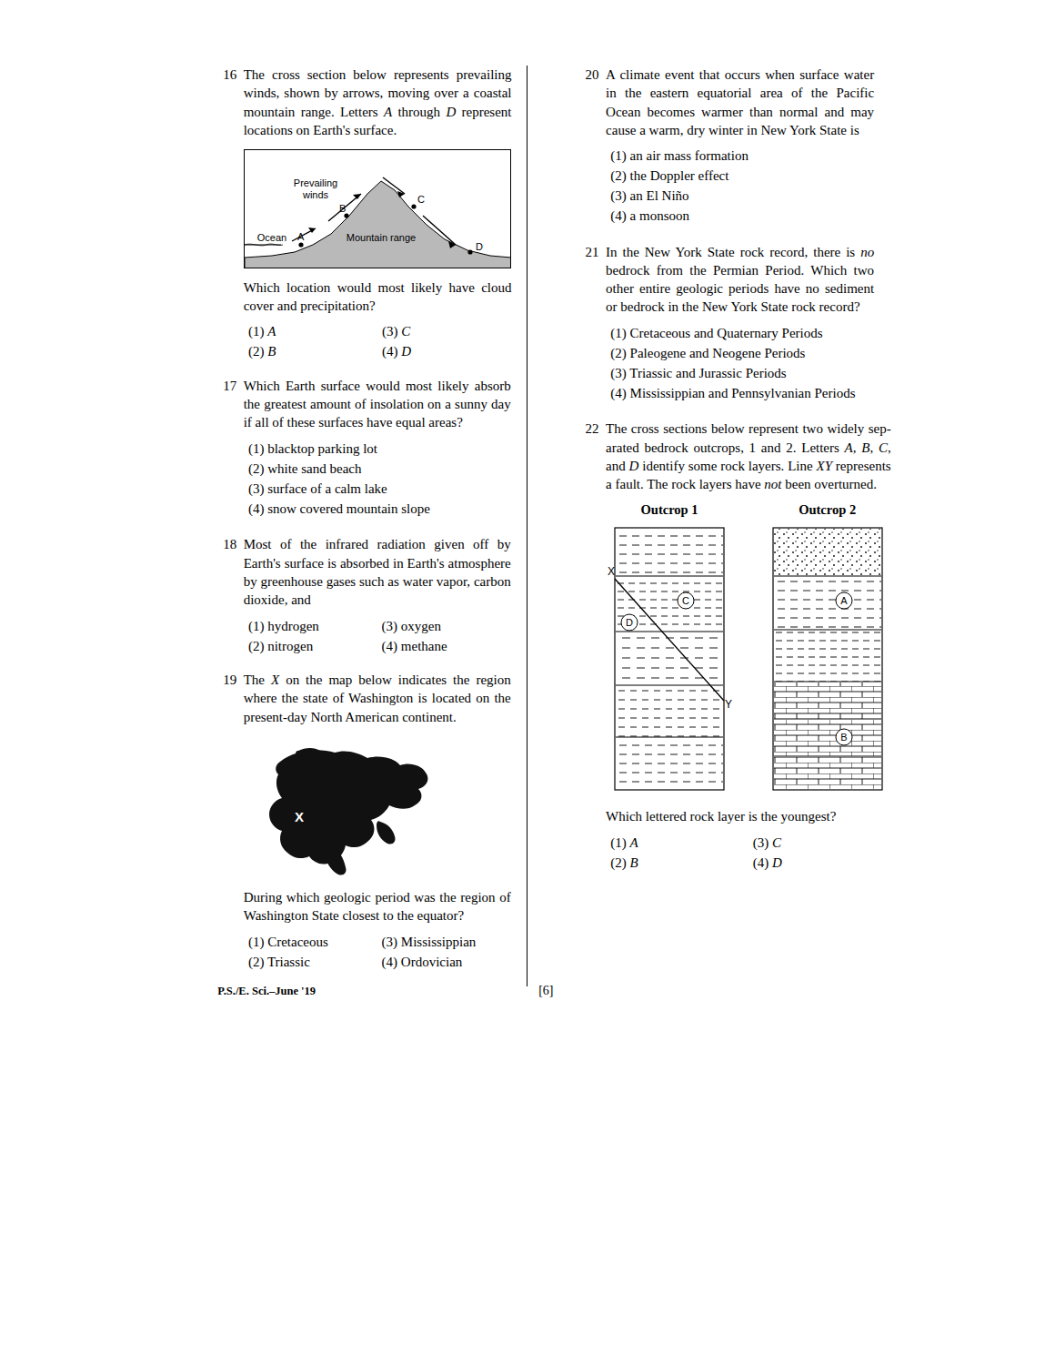16
The cross section below represents prevailing winds, shown by arrows, moving over a coastal mountain range. Letters A through D represent locations on Earth's surface.
A B C D Ocean Mountain range Prevailing winds
Which location would most likely have cloud cover and precipitation?
(1) A
(3) C
(2) B
(4) D
17
Which Earth surface would most likely absorb the greatest amount of insolation on a sunny day if all of these surfaces have equal areas?
(1) blacktop parking lot
(2) white sand beach
(3) surface of a calm lake
(4) snow covered mountain slope
18
Most of the infrared radiation given off by Earth's surface is absorbed in Earth's atmosphere by greenhouse gases such as water vapor, carbon dioxide, and
(1) hydrogen
(3) oxygen
(2) nitrogen
(4) methane
19
The X on the map below indicates the region where the state of Washington is located on the present-day North American continent.
X
During which geologic period was the region of Washington State closest to the equator?
(1) Cretaceous
(3) Mississippian
(2) Triassic
(4) Ordovician
20
A climate event that occurs when surface water in the eastern equatorial area of the Pacific Ocean becomes warmer than normal and may cause a warm, dry winter in New York State is
(1) an air mass formation
(2) the Doppler effect
(3) an El Niño
(4) a monsoon
21
In the New York State rock record, there is no bedrock from the Permian Period. Which two other entire geologic periods have no sediment or bedrock in the New York State rock record?
(1) Cretaceous and Quaternary Periods
(2) Paleogene and Neogene Periods
(3) Triassic and Jurassic Periods
(4) Mississippian and Pennsylvanian Periods
22
The cross sections below represent two widely separated bedrock outcrops, 1 and 2. Letters A, B, C, and D identify some rock layers. Line XY represents a fault. The rock layers have not been overturned.
Outcrop 1
X Y C D
Outcrop 2
A B
Which lettered rock layer is the youngest?
(1) A
(3) C
(2) B
(4) D
P.S./E. Sci.–June '19
[6]